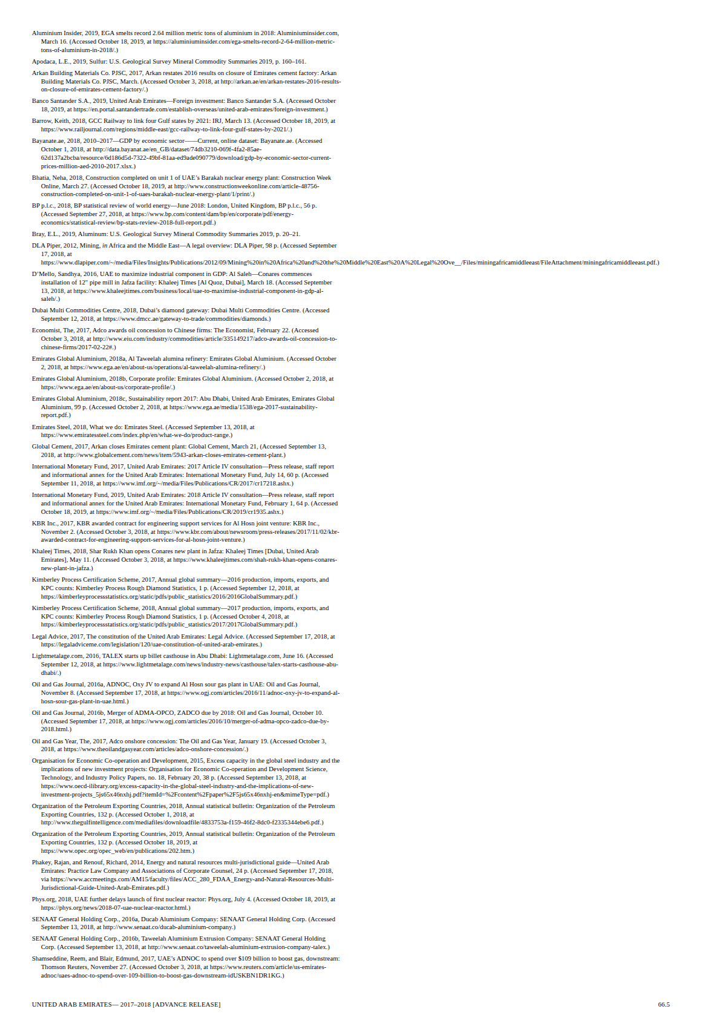Aluminium Insider, 2019, EGA smelts record 2.64 million metric tons of aluminium in 2018: Aluminiuminsider.com, March 16. (Accessed October 18, 2019, at https://aluminiuminsider.com/ega-smelts-record-2-64-million-metric-tons-of-aluminium-in-2018/.)
Apodaca, L.E., 2019, Sulfur: U.S. Geological Survey Mineral Commodity Summaries 2019, p. 160–161.
Arkan Building Materials Co. PJSC, 2017, Arkan restates 2016 results on closure of Emirates cement factory: Arkan Building Materials Co. PJSC, March. (Accessed October 3, 2018, at http://arkan.ae/en/arkan-restates-2016-results-on-closure-of-emirates-cement-factory/.)
Banco Santander S.A., 2019, United Arab Emirates—Foreign investment: Banco Santander S.A. (Accessed October 18, 2019, at https://en.portal.santandertrade.com/establish-overseas/united-arab-emirates/foreign-investment.)
Barrow, Keith, 2018, GCC Railway to link four Gulf states by 2021: IRJ, March 13. (Accessed October 18, 2019, at https://www.railjournal.com/regions/middle-east/gcc-railway-to-link-four-gulf-states-by-2021/.)
Bayanate.ae, 2018, 2010–2017—GDP by economic sector——Current, online dataset: Bayanate.ae. (Accessed October 1, 2018, at http://data.bayanat.ae/en_GB/dataset/74db3210-069f-4fa2-85ae-62d137a2bcba/resource/6d186d5d-7322-49bf-81aa-ed9ade090779/download/gdp-by-economic-sector-current-prices-million-aed-2010-2017.xlsx.)
Bhatia, Neha, 2018, Construction completed on unit 1 of UAE’s Barakah nuclear energy plant: Construction Week Online, March 27. (Accessed October 18, 2019, at http://www.constructionweekonline.com/article-48756-construction-completed-on-unit-1-of-uaes-barakah-nuclear-energy-plant/1/print/.)
BP p.l.c., 2018, BP statistical review of world energy—June 2018: London, United Kingdom, BP p.l.c., 56 p. (Accessed September 27, 2018, at https://www.bp.com/content/dam/bp/en/corporate/pdf/energy-economics/statistical-review/bp-stats-review-2018-full-report.pdf.)
Bray, E.L., 2019, Aluminum: U.S. Geological Survey Mineral Commodity Summaries 2019, p. 20–21.
DLA Piper, 2012, Mining, in Africa and the Middle East—A legal overview: DLA Piper, 98 p. (Accessed September 17, 2018, at https://www.dlapiper.com/~/media/Files/Insights/Publications/2012/09/Mining%20in%20Africa%20and%20the%20Middle%20East%20A%20Legal%20Ove__/Files/miningafricamiddleeast/FileAttachment/miningafricamiddleeast.pdf.)
D’Mello, Sandhya, 2016, UAE to maximize industrial component in GDP: Al Saleh—Conares commences installation of 12" pipe mill in Jafza facility: Khaleej Times [Al Quoz, Dubai], March 18. (Accessed September 13, 2018, at https://www.khaleejtimes.com/business/local/uae-to-maximise-industrial-component-in-gdp-al-saleh/.)
Dubai Multi Commodities Centre, 2018, Dubai’s diamond gateway: Dubai Multi Commodities Centre. (Accessed September 12, 2018, at https://www.dmcc.ae/gateway-to-trade/commodities/diamonds.)
Economist, The, 2017, Adco awards oil concession to Chinese firms: The Economist, February 22. (Accessed October 3, 2018, at http://www.eiu.com/industry/commodities/article/335149217/adco-awards-oil-concession-to-chinese-firms/2017-02-22#.)
Emirates Global Aluminium, 2018a, Al Taweelah alumina refinery: Emirates Global Aluminium. (Accessed October 2, 2018, at https://www.ega.ae/en/about-us/operations/al-taweelah-alumina-refinery/.)
Emirates Global Aluminium, 2018b, Corporate profile: Emirates Global Aluminium. (Accessed October 2, 2018, at https://www.ega.ae/en/about-us/corporate-profile/.)
Emirates Global Aluminium, 2018c, Sustainability report 2017: Abu Dhabi, United Arab Emirates, Emirates Global Aluminium, 99 p. (Accessed October 2, 2018, at https://www.ega.ae/media/1538/ega-2017-sustainability-report.pdf.)
Emirates Steel, 2018, What we do: Emirates Steel. (Accessed September 13, 2018, at https://www.emiratessteel.com/index.php/en/what-we-do/product-range.)
Global Cement, 2017, Arkan closes Emirates cement plant: Global Cement, March 21, (Accessed September 13, 2018, at http://www.globalcement.com/news/item/5943-arkan-closes-emirates-cement-plant.)
International Monetary Fund, 2017, United Arab Emirates: 2017 Article IV consultation—Press release, staff report and informational annex for the United Arab Emirates: International Monetary Fund, July 14, 60 p. (Accessed September 11, 2018, at https://www.imf.org/~/media/Files/Publications/CR/2017/cr17218.ashx.)
International Monetary Fund, 2019, United Arab Emirates: 2018 Article IV consultation—Press release, staff report and informational annex for the United Arab Emirates: International Monetary Fund, February 1, 64 p. (Accessed October 18, 2019, at https://www.imf.org/~/media/Files/Publications/CR/2019/cr1935.ashx.)
KBR Inc., 2017, KBR awarded contract for engineering support services for Al Hosn joint venture: KBR Inc., November 2. (Accessed October 3, 2018, at https://www.kbr.com/about/newsroom/press-releases/2017/11/02/kbr-awarded-contract-for-engineering-support-services-for-al-hosn-joint-venture.)
Khaleej Times, 2018, Shar Rukh Khan opens Conares new plant in Jafza: Khaleej Times [Dubai, United Arab Emirates], May 11. (Accessed October 3, 2018, at https://www.khaleejtimes.com/shah-rukh-khan-opens-conares-new-plant-in-jafza.)
Kimberley Process Certification Scheme, 2017, Annual global summary—2016 production, imports, exports, and KPC counts: Kimberley Process Rough Diamond Statistics, 1 p. (Accessed September 12, 2018, at https://kimberleyprocessstatistics.org/static/pdfs/public_statistics/2016/2016GlobalSummary.pdf.)
Kimberley Process Certification Scheme, 2018, Annual global summary—2017 production, imports, exports, and KPC counts: Kimberley Process Rough Diamond Statistics, 1 p. (Accessed October 4, 2018, at https://kimberleyprocessstatistics.org/static/pdfs/public_statistics/2017/2017GlobalSummary.pdf.)
Legal Advice, 2017, The constitution of the United Arab Emirates: Legal Advice. (Accessed September 17, 2018, at https://legaladviceme.com/legislation/120/uae-constitution-of-united-arab-emirates.)
Lightmetalage.com, 2016, TALEX starts up billet casthouse in Abu Dhabi: Lightmetalage.com, June 16. (Accessed September 12, 2018, at https://www.lightmetalage.com/news/industry-news/casthouse/talex-starts-casthouse-abu-dhabi/.)
Oil and Gas Journal, 2016a, ADNOC, Oxy JV to expand Al Hosn sour gas plant in UAE: Oil and Gas Journal, November 8. (Accessed September 17, 2018, at https://www.ogj.com/articles/2016/11/adnoc-oxy-jv-to-expand-al-hosn-sour-gas-plant-in-uae.html.)
Oil and Gas Journal, 2016b, Merger of ADMA-OPCO, ZADCO due by 2018: Oil and Gas Journal, October 10. (Accessed September 17, 2018, at https://www.ogj.com/articles/2016/10/merger-of-adma-opco-zadco-due-by-2018.html.)
Oil and Gas Year, The, 2017, Adco onshore concession: The Oil and Gas Year, January 19. (Accessed October 3, 2018, at https://www.theoilandgasyear.com/articles/adco-onshore-concession/.)
Organisation for Economic Co-operation and Development, 2015, Excess capacity in the global steel industry and the implications of new investment projects: Organisation for Economic Co-operation and Development Science, Technology, and Industry Policy Papers, no. 18, February 20, 38 p. (Accessed September 13, 2018, at https://www.oecd-ilibrary.org/excess-capacity-in-the-global-steel-industry-and-the-implications-of-new-investment-projects_5js65x46nxhj.pdf?itemId=%2Fcontent%2Fpaper%2F5js65x46nxhj-en&mimeType=pdf.)
Organization of the Petroleum Exporting Countries, 2018, Annual statistical bulletin: Organization of the Petroleum Exporting Countries, 132 p. (Accessed October 1, 2018, at http://www.thegulfintelligence.com/mediafiles/downloadfile/4833753a-f159-46f2-8dc0-f2335344ebe6.pdf.)
Organization of the Petroleum Exporting Countries, 2019, Annual statistical bulletin: Organization of the Petroleum Exporting Countries, 132 p. (Accessed October 18, 2019, at https://www.opec.org/opec_web/en/publications/202.htm.)
Phakey, Rajan, and Renouf, Richard, 2014, Energy and natural resources multi-jurisdictional guide—United Arab Emirates: Practice Law Company and Associations of Corporate Counsel, 24 p. (Accessed September 17, 2018, via https://www.accmeetings.com/AM15/faculty/files/ACC_280_FDAA_Energy-and-Natural-Resources-Multi-Jurisdictional-Guide-United-Arab-Emirates.pdf.)
Phys.org, 2018, UAE further delays launch of first nuclear reactor: Phys.org, July 4. (Accessed October 18, 2019, at https://phys.org/news/2018-07-uae-nuclear-reactor.html.)
SENAAT General Holding Corp., 2016a, Ducab Aluminium Company: SENAAT General Holding Corp. (Accessed September 13, 2018, at http://www.senaat.co/ducab-aluminium-company.)
SENAAT General Holding Corp., 2016b, Taweelah Aluminium Extrusion Company: SENAAT General Holding Corp. (Accessed September 13, 2018, at http://www.senaat.co/taweelah-aluminium-extrusion-company-talex.)
Shamseddine, Reem, and Blair, Edmund, 2017, UAE’s ADNOC to spend over $109 billion to boost gas, downstream: Thomson Reuters, November 27. (Accessed October 3, 2018, at https://www.reuters.com/article/us-emirates-adnoc/uaes-adnoc-to-spend-over-109-billion-to-boost-gas-downstream-idUSKBN1DR1KG.)
UNITED ARAB EMIRATES— 2017–2018 [ADVANCE RELEASE]
66.5